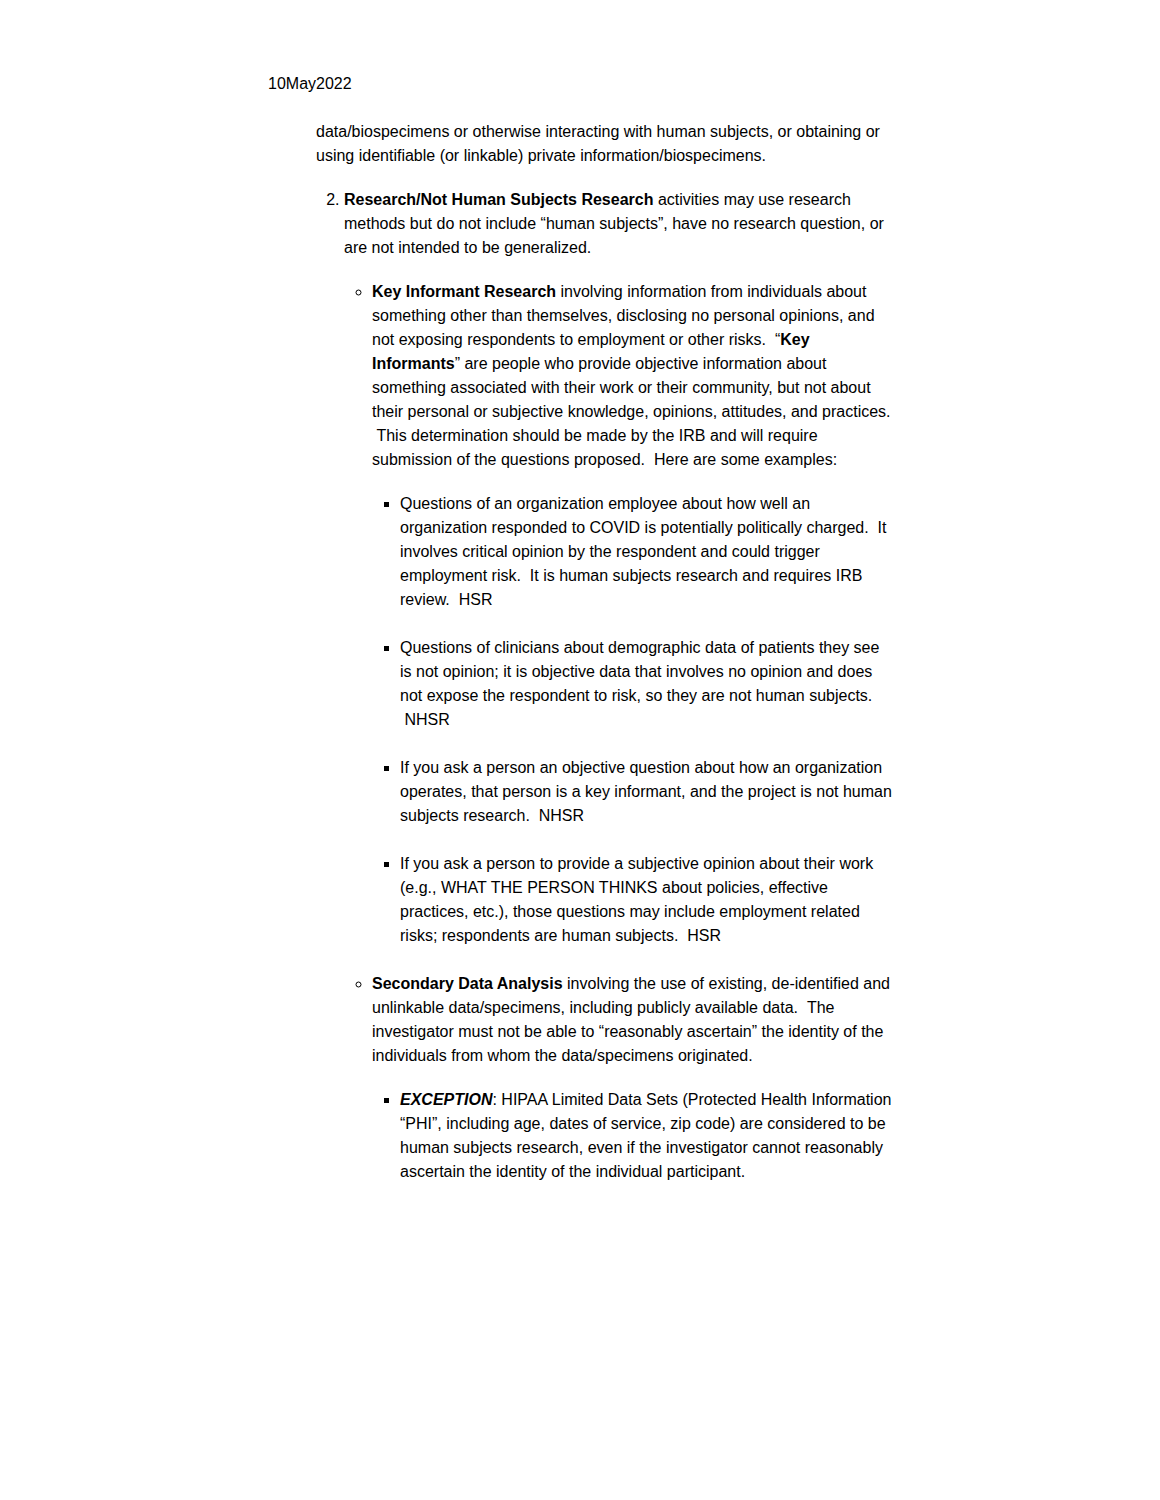10May2022
data/biospecimens or otherwise interacting with human subjects, or obtaining or using identifiable (or linkable) private information/biospecimens.
Research/Not Human Subjects Research activities may use research methods but do not include “human subjects”, have no research question, or are not intended to be generalized.
Key Informant Research involving information from individuals about something other than themselves, disclosing no personal opinions, and not exposing respondents to employment or other risks. “Key Informants” are people who provide objective information about something associated with their work or their community, but not about their personal or subjective knowledge, opinions, attitudes, and practices. This determination should be made by the IRB and will require submission of the questions proposed. Here are some examples:
Questions of an organization employee about how well an organization responded to COVID is potentially politically charged. It involves critical opinion by the respondent and could trigger employment risk. It is human subjects research and requires IRB review. HSR
Questions of clinicians about demographic data of patients they see is not opinion; it is objective data that involves no opinion and does not expose the respondent to risk, so they are not human subjects. NHSR
If you ask a person an objective question about how an organization operates, that person is a key informant, and the project is not human subjects research. NHSR
If you ask a person to provide a subjective opinion about their work (e.g., WHAT THE PERSON THINKS about policies, effective practices, etc.), those questions may include employment related risks; respondents are human subjects. HSR
Secondary Data Analysis involving the use of existing, de-identified and unlinkable data/specimens, including publicly available data. The investigator must not be able to “reasonably ascertain” the identity of the individuals from whom the data/specimens originated.
EXCEPTION: HIPAA Limited Data Sets (Protected Health Information “PHI”, including age, dates of service, zip code) are considered to be human subjects research, even if the investigator cannot reasonably ascertain the identity of the individual participant.